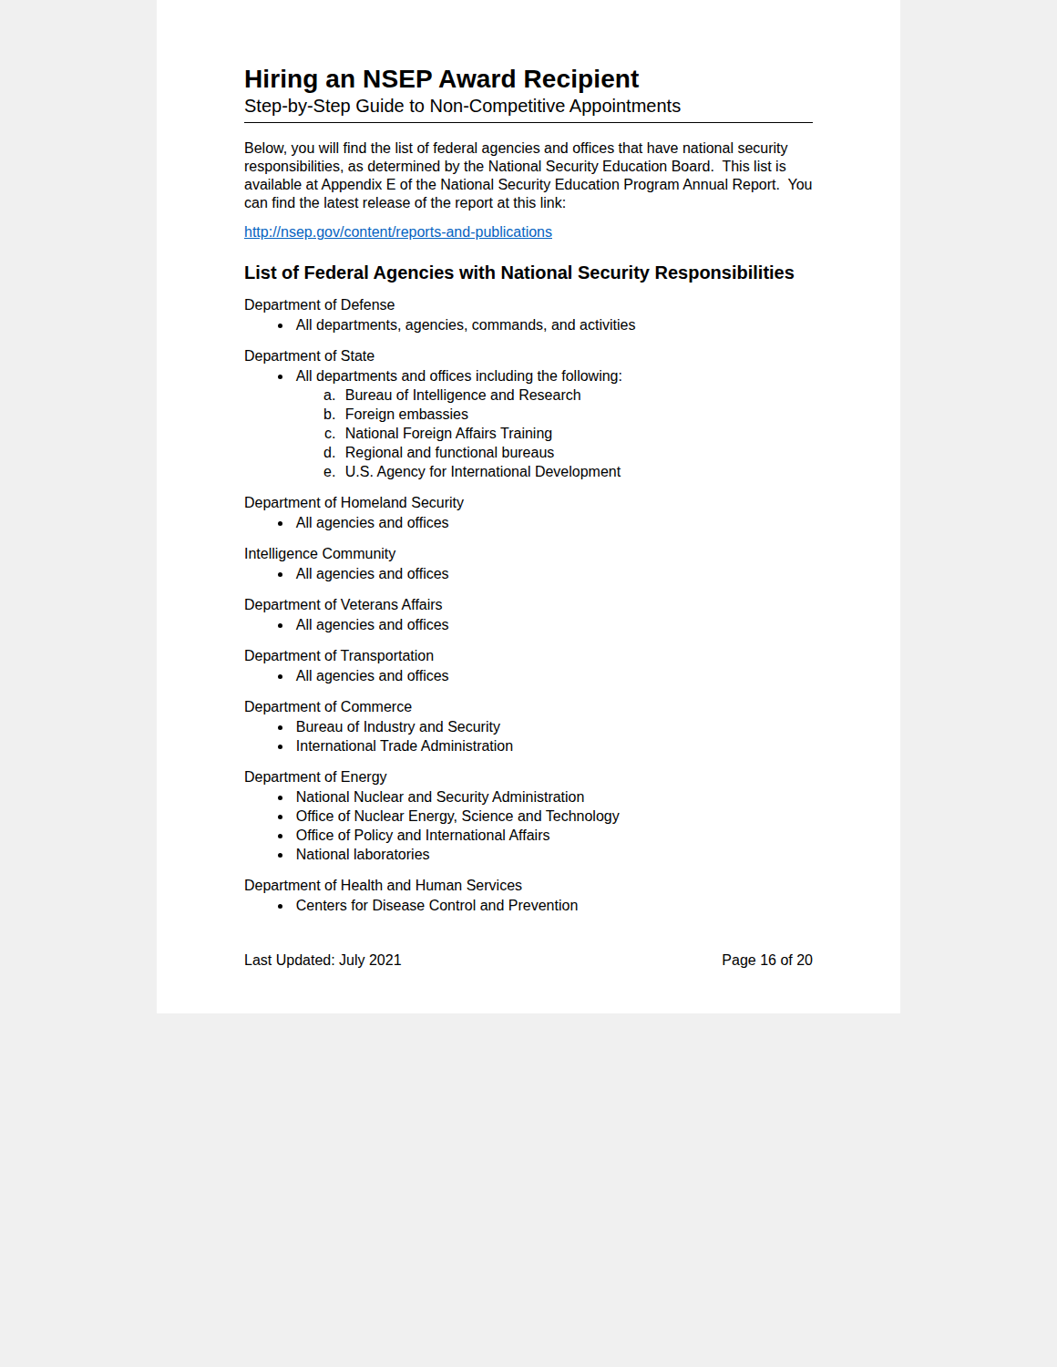Hiring an NSEP Award Recipient
Step-by-Step Guide to Non-Competitive Appointments
Below, you will find the list of federal agencies and offices that have national security responsibilities, as determined by the National Security Education Board. This list is available at Appendix E of the National Security Education Program Annual Report. You can find the latest release of the report at this link:
http://nsep.gov/content/reports-and-publications
List of Federal Agencies with National Security Responsibilities
Department of Defense
All departments, agencies, commands, and activities
Department of State
All departments and offices including the following:
Bureau of Intelligence and Research
Foreign embassies
National Foreign Affairs Training
Regional and functional bureaus
U.S. Agency for International Development
Department of Homeland Security
All agencies and offices
Intelligence Community
All agencies and offices
Department of Veterans Affairs
All agencies and offices
Department of Transportation
All agencies and offices
Department of Commerce
Bureau of Industry and Security
International Trade Administration
Department of Energy
National Nuclear and Security Administration
Office of Nuclear Energy, Science and Technology
Office of Policy and International Affairs
National laboratories
Department of Health and Human Services
Centers for Disease Control and Prevention
Last Updated: July 2021
Page 16 of 20